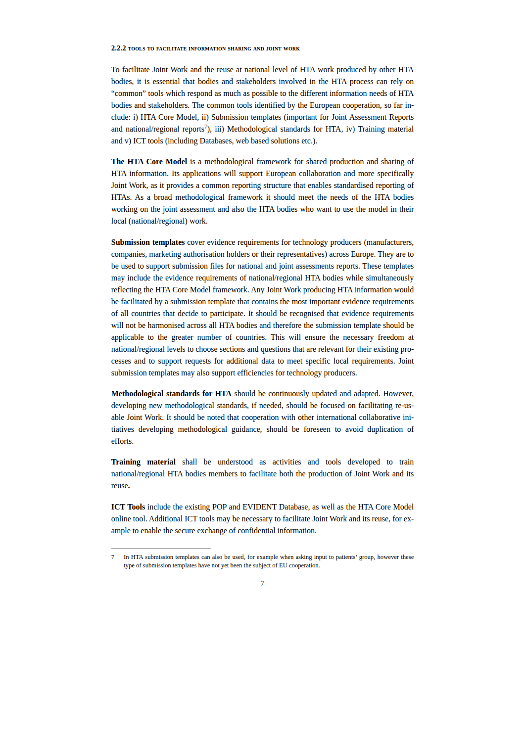2.2.2 Tools to facilitate information sharing and joint work
To facilitate Joint Work and the reuse at national level of HTA work produced by other HTA bodies, it is essential that bodies and stakeholders involved in the HTA process can rely on “common” tools which respond as much as possible to the different information needs of HTA bodies and stakeholders. The common tools identified by the European cooperation, so far include: i) HTA Core Model, ii) Submission templates (important for Joint Assessment Reports and national/regional reports7), iii) Methodological standards for HTA, iv) Training material and v) ICT tools (including Databases, web based solutions etc.).
The HTA Core Model is a methodological framework for shared production and sharing of HTA information. Its applications will support European collaboration and more specifically Joint Work, as it provides a common reporting structure that enables standardised reporting of HTAs. As a broad methodological framework it should meet the needs of the HTA bodies working on the joint assessment and also the HTA bodies who want to use the model in their local (national/regional) work.
Submission templates cover evidence requirements for technology producers (manufacturers, companies, marketing authorisation holders or their representatives) across Europe. They are to be used to support submission files for national and joint assessments reports. These templates may include the evidence requirements of national/regional HTA bodies while simultaneously reflecting the HTA Core Model framework. Any Joint Work producing HTA information would be facilitated by a submission template that contains the most important evidence requirements of all countries that decide to participate. It should be recognised that evidence requirements will not be harmonised across all HTA bodies and therefore the submission template should be applicable to the greater number of countries. This will ensure the necessary freedom at national/regional levels to choose sections and questions that are relevant for their existing processes and to support requests for additional data to meet specific local requirements. Joint submission templates may also support efficiencies for technology producers.
Methodological standards for HTA should be continuously updated and adapted. However, developing new methodological standards, if needed, should be focused on facilitating re-usable Joint Work. It should be noted that cooperation with other international collaborative initiatives developing methodological guidance, should be foreseen to avoid duplication of efforts.
Training material shall be understood as activities and tools developed to train national/regional HTA bodies members to facilitate both the production of Joint Work and its reuse.
ICT Tools include the existing POP and EVIDENT Database, as well as the HTA Core Model online tool. Additional ICT tools may be necessary to facilitate Joint Work and its reuse, for example to enable the secure exchange of confidential information.
7
In HTA submission templates can also be used, for example when asking input to patients’ group, however these type of submission templates have not yet been the subject of EU cooperation.
7